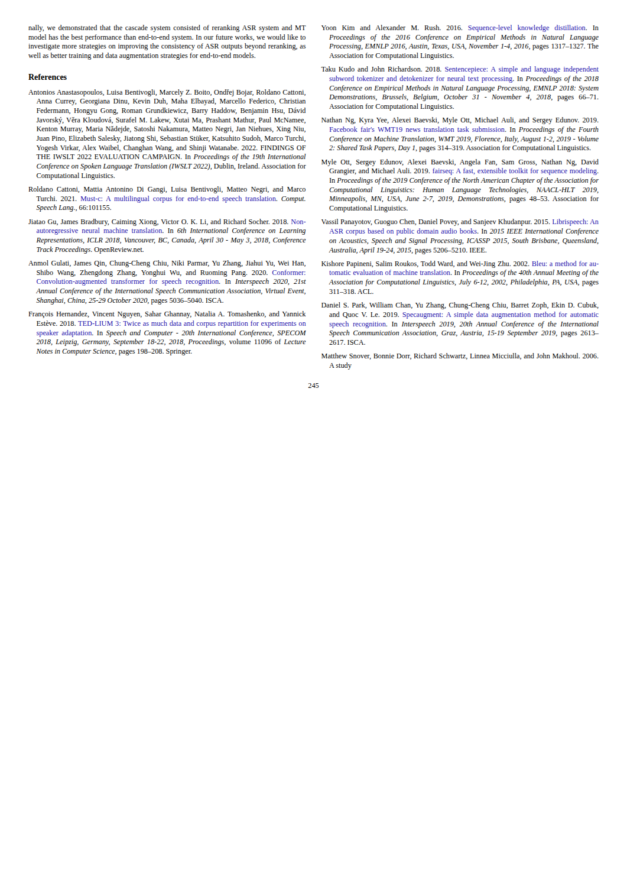nally, we demonstrated that the cascade system consisted of reranking ASR system and MT model has the best performance than end-to-end system. In our future works, we would like to investigate more strategies on improving the consistency of ASR outputs beyond reranking, as well as better training and data augmentation strategies for end-to-end models.
References
Antonios Anastasopoulos, Luisa Bentivogli, Marcely Z. Boito, Ondřej Bojar, Roldano Cattoni, Anna Currey, Georgiana Dinu, Kevin Duh, Maha Elbayad, Marcello Federico, Christian Federmann, Hongyu Gong, Roman Grundkiewicz, Barry Haddow, Benjamin Hsu, Dávid Javorský, Věra Kloudová, Surafel M. Lakew, Xutai Ma, Prashant Mathur, Paul McNamee, Kenton Murray, Maria Nădejde, Satoshi Nakamura, Matteo Negri, Jan Niehues, Xing Niu, Juan Pino, Elizabeth Salesky, Jiatong Shi, Sebastian Stüker, Katsuhito Sudoh, Marco Turchi, Yogesh Virkar, Alex Waibel, Changhan Wang, and Shinji Watanabe. 2022. FINDINGS OF THE IWSLT 2022 EVALUATION CAMPAIGN. In Proceedings of the 19th International Conference on Spoken Language Translation (IWSLT 2022), Dublin, Ireland. Association for Computational Linguistics.
Roldano Cattoni, Mattia Antonino Di Gangi, Luisa Bentivogli, Matteo Negri, and Marco Turchi. 2021. Must-c: A multilingual corpus for end-to-end speech translation. Comput. Speech Lang., 66:101155.
Jiatao Gu, James Bradbury, Caiming Xiong, Victor O. K. Li, and Richard Socher. 2018. Non-autoregressive neural machine translation. In 6th International Conference on Learning Representations, ICLR 2018, Vancouver, BC, Canada, April 30 - May 3, 2018, Conference Track Proceedings. OpenReview.net.
Anmol Gulati, James Qin, Chung-Cheng Chiu, Niki Parmar, Yu Zhang, Jiahui Yu, Wei Han, Shibo Wang, Zhengdong Zhang, Yonghui Wu, and Ruoming Pang. 2020. Conformer: Convolution-augmented transformer for speech recognition. In Interspeech 2020, 21st Annual Conference of the International Speech Communication Association, Virtual Event, Shanghai, China, 25-29 October 2020, pages 5036–5040. ISCA.
François Hernandez, Vincent Nguyen, Sahar Ghannay, Natalia A. Tomashenko, and Yannick Estève. 2018. TED-LIUM 3: Twice as much data and corpus repartition for experiments on speaker adaptation. In Speech and Computer - 20th International Conference, SPECOM 2018, Leipzig, Germany, September 18-22, 2018, Proceedings, volume 11096 of Lecture Notes in Computer Science, pages 198–208. Springer.
Yoon Kim and Alexander M. Rush. 2016. Sequence-level knowledge distillation. In Proceedings of the 2016 Conference on Empirical Methods in Natural Language Processing, EMNLP 2016, Austin, Texas, USA, November 1-4, 2016, pages 1317–1327. The Association for Computational Linguistics.
Taku Kudo and John Richardson. 2018. Sentencepiece: A simple and language independent subword tokenizer and detokenizer for neural text processing. In Proceedings of the 2018 Conference on Empirical Methods in Natural Language Processing, EMNLP 2018: System Demonstrations, Brussels, Belgium, October 31 - November 4, 2018, pages 66–71. Association for Computational Linguistics.
Nathan Ng, Kyra Yee, Alexei Baevski, Myle Ott, Michael Auli, and Sergey Edunov. 2019. Facebook fair's WMT19 news translation task submission. In Proceedings of the Fourth Conference on Machine Translation, WMT 2019, Florence, Italy, August 1-2, 2019 - Volume 2: Shared Task Papers, Day 1, pages 314–319. Association for Computational Linguistics.
Myle Ott, Sergey Edunov, Alexei Baevski, Angela Fan, Sam Gross, Nathan Ng, David Grangier, and Michael Auli. 2019. fairseq: A fast, extensible toolkit for sequence modeling. In Proceedings of the 2019 Conference of the North American Chapter of the Association for Computational Linguistics: Human Language Technologies, NAACL-HLT 2019, Minneapolis, MN, USA, June 2-7, 2019, Demonstrations, pages 48–53. Association for Computational Linguistics.
Vassil Panayotov, Guoguo Chen, Daniel Povey, and Sanjeev Khudanpur. 2015. Librispeech: An ASR corpus based on public domain audio books. In 2015 IEEE International Conference on Acoustics, Speech and Signal Processing, ICASSP 2015, South Brisbane, Queensland, Australia, April 19-24, 2015, pages 5206–5210. IEEE.
Kishore Papineni, Salim Roukos, Todd Ward, and Wei-Jing Zhu. 2002. Bleu: a method for automatic evaluation of machine translation. In Proceedings of the 40th Annual Meeting of the Association for Computational Linguistics, July 6-12, 2002, Philadelphia, PA, USA, pages 311–318. ACL.
Daniel S. Park, William Chan, Yu Zhang, Chung-Cheng Chiu, Barret Zoph, Ekin D. Cubuk, and Quoc V. Le. 2019. Specaugment: A simple data augmentation method for automatic speech recognition. In Interspeech 2019, 20th Annual Conference of the International Speech Communication Association, Graz, Austria, 15-19 September 2019, pages 2613–2617. ISCA.
Matthew Snover, Bonnie Dorr, Richard Schwartz, Linnea Micciulla, and John Makhoul. 2006. A study
245